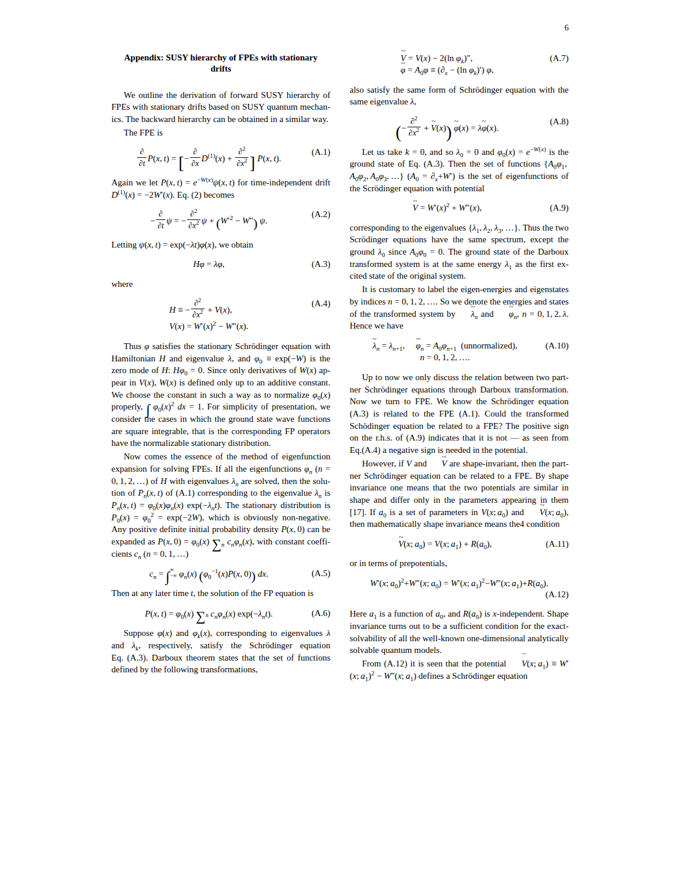6
Appendix: SUSY hierarchy of FPEs with stationary
drifts
We outline the derivation of forward SUSY hierarchy of FPEs with stationary drifts based on SUSY quantum mechanics. The backward hierarchy can be obtained in a similar way.
The FPE is
(A.1) ∂∂t P(x, t) = [−∂∂x D(1)(x) + ∂2∂x2] P(x, t).
Again we let P(x, t) = e−W(x)ψ(x, t) for time-independent drift D(1)(x) = −2W′(x). Eq. (2) becomes
(A.2) −∂∂t ψ = −∂2∂x2 ψ + (W′2 − W″) ψ.
Letting ψ(x, t) = exp(−λt)φ(x), we obtain
(A.3) Hφ = λφ,
where
(A.4) H ≡ −∂2∂x2 + V(x), V(x) = W′(x)2 − W″(x).
Thus φ satisfies the stationary Schrödinger equation with Hamiltonian H and eigenvalue λ, and φ0 ≡ exp(−W) is the zero mode of H: Hφ0 = 0. Since only derivatives of W(x) appear in V(x), W(x) is defined only up to an additive constant. We choose the constant in such a way as to normalize φ0(x) properly, ∫ φ0(x)2 dx = 1. For simplicity of presentation, we consider the cases in which the ground state wave functions are square integrable, that is the corresponding FP operators have the normalizable stationary distribution.
Now comes the essence of the method of eigenfunction expansion for solving FPEs. If all the eigenfunctions φn (n = 0, 1, 2, …) of H with eigenvalues λn are solved, then the solution of Pn(x, t) of (A.1) corresponding to the eigenvalue λn is Pn(x, t) = φ0(x)φn(x) exp(−λnt). The stationary distribution is P0(x) = φ02 = exp(−2W), which is obviously non-negative. Any positive definite initial probability density P(x, 0) can be expanded as P(x, 0) = φ0(x) ∑n cnφn(x), with constant coefficients cn (n = 0, 1, …)
(A.5) cn = ∫∞−∞ φn(x) (φ0−1(x)P(x, 0)) dx.
Then at any later time t, the solution of the FP equation is
(A.6) P(x, t) = φ0(x) ∑ n cnφn(x) exp(−λnt).
Suppose φ(x) and φk(x), corresponding to eigenvalues λ and λk, respectively, satisfy the Schrödinger equation Eq. (A.3). Darboux theorem states that the set of functions defined by the following transformations,
(A.7) ~V = V(x) − 2(ln φk)″, ~φ = A0φ ≡ (∂x − (ln φk)′) φ,
also satisfy the same form of Schrödinger equation with the same eigenvalue λ,
(A.8) (−∂2∂x2 + ~V(x)) ~φ(x) = λ~φ(x).
Let us take k = 0, and so λ0 = 0 and φ0(x) = e−W(x) is the ground state of Eq. (A.3). Then the set of functions {A0φ1, A0φ2, A0φ3, …} (A0 = ∂x+W′) is the set of eigenfunctions of the Scrödinger equation with potential
(A.9) ~V = W′(x)2 + W″(x),
corresponding to the eigenvalues {λ1, λ2, λ3, …}. Thus the two Scrödinger equations have the same spectrum, except the ground λ0 since A0φ0 = 0. The ground state of the Darboux transformed system is at the same energy λ1 as the first excited state of the original system.
It is customary to label the eigen-energies and eigenstates by indices n = 0, 1, 2, …. So we denote the energies and states of the transformed system by ~λn and ~φn, n = 0, 1, 2, λ. Hence we have
(A.10) ~λn = λn+1, ~φn = A0φn+1 (unnormalized), n = 0, 1, 2, ….
Up to now we only discuss the relation between two partner Schrödinger equations through Darboux transformation. Now we turn to FPE. We know the Schrödinger equation (A.3) is related to the FPE (A.1). Could the transformed Schödinger equation be related to a FPE? The positive sign on the r.h.s. of (A.9) indicates that it is not — as seen from Eq.(A.4) a negative sign is needed in the potential.
However, if V and ~V are shape-invariant, then the partner Schrödinger equation can be related to a FPE. By shape invariance one means that the two potentials are similar in shape and differ only in the parameters appearing in them [17]. If a0 is a set of parameters in V(x; a0) and ~V(x; a0), then mathematically shape invariance means the4 condition
(A.11) ~V(x; a0) = V(x; a1) + R(a0),
or in terms of prepotentials,
W′(x; a0)2+W″(x; a0) = W′(x; a1)2−W″(x; a1)+R(a0).
(A.12)
Here a1 is a function of a0, and R(a0) is x-independent. Shape invariance turns out to be a sufficient condition for the exact-solvability of all the well-known one-dimensional analytically solvable quantum models.
From (A.12) it is seen that the potential ¯V(x; a1) ≡ W′(x; a1)2 − W″(x; a1) defines a Schrödinger equation